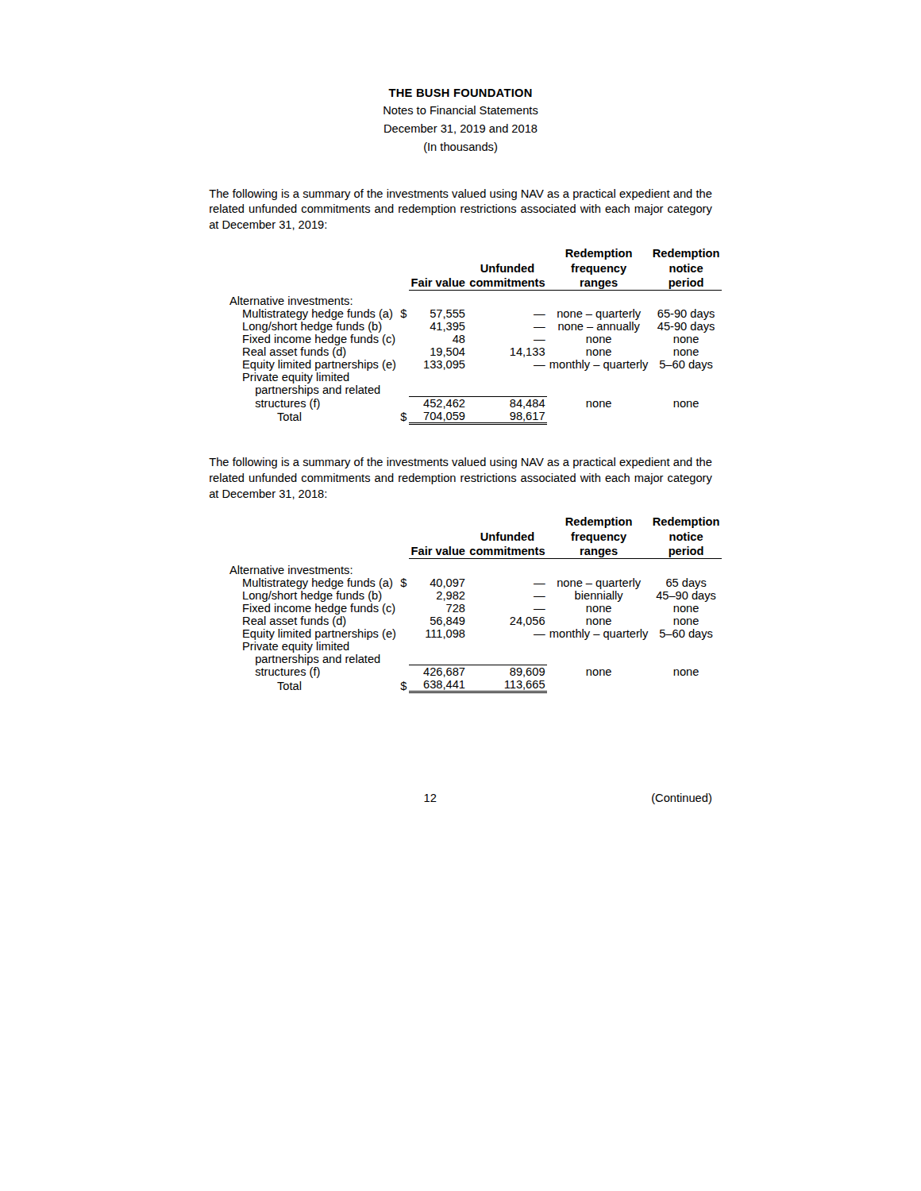THE BUSH FOUNDATION
Notes to Financial Statements
December 31, 2019 and 2018
(In thousands)
The following is a summary of the investments valued using NAV as a practical expedient and the related unfunded commitments and redemption restrictions associated with each major category at December 31, 2019:
| | | | | Redemption | Redemption |
| --- | --- | --- | --- | --- | --- |
| | | | Unfunded | frequency | notice |
| | | Fair value | commitments | ranges | period |
| Alternative investments: | | | | | |
| Multistrategy hedge funds (a) | $ | 57,555 | — | none – quarterly | 65-90 days |
| Long/short hedge funds (b) | | 41,395 | — | none – annually | 45-90 days |
| Fixed income hedge funds (c) | | 48 | — | none | none |
| Real asset funds (d) | | 19,504 | 14,133 | none | none |
| Equity limited partnerships (e) | | 133,095 | — | monthly – quarterly | 5–60 days |
| Private equity limited | | | | | |
| partnerships and related | | | | | |
| structures (f) | | 452,462 | 84,484 | none | none |
| Total | $ | 704,059 | 98,617 | | |
The following is a summary of the investments valued using NAV as a practical expedient and the related unfunded commitments and redemption restrictions associated with each major category at December 31, 2018:
| | | | | Redemption | Redemption |
| --- | --- | --- | --- | --- | --- |
| | | | Unfunded | frequency | notice |
| | | Fair value | commitments | ranges | period |
| Alternative investments: | | | | | |
| Multistrategy hedge funds (a) | $ | 40,097 | — | none – quarterly | 65 days |
| Long/short hedge funds (b) | | 2,982 | — | biennially | 45–90 days |
| Fixed income hedge funds (c) | | 728 | — | none | none |
| Real asset funds (d) | | 56,849 | 24,056 | none | none |
| Equity limited partnerships (e) | | 111,098 | — | monthly – quarterly | 5–60 days |
| Private equity limited | | | | | |
| partnerships and related | | | | | |
| structures (f) | | 426,687 | 89,609 | none | none |
| Total | $ | 638,441 | 113,665 | | |
12 (Continued)